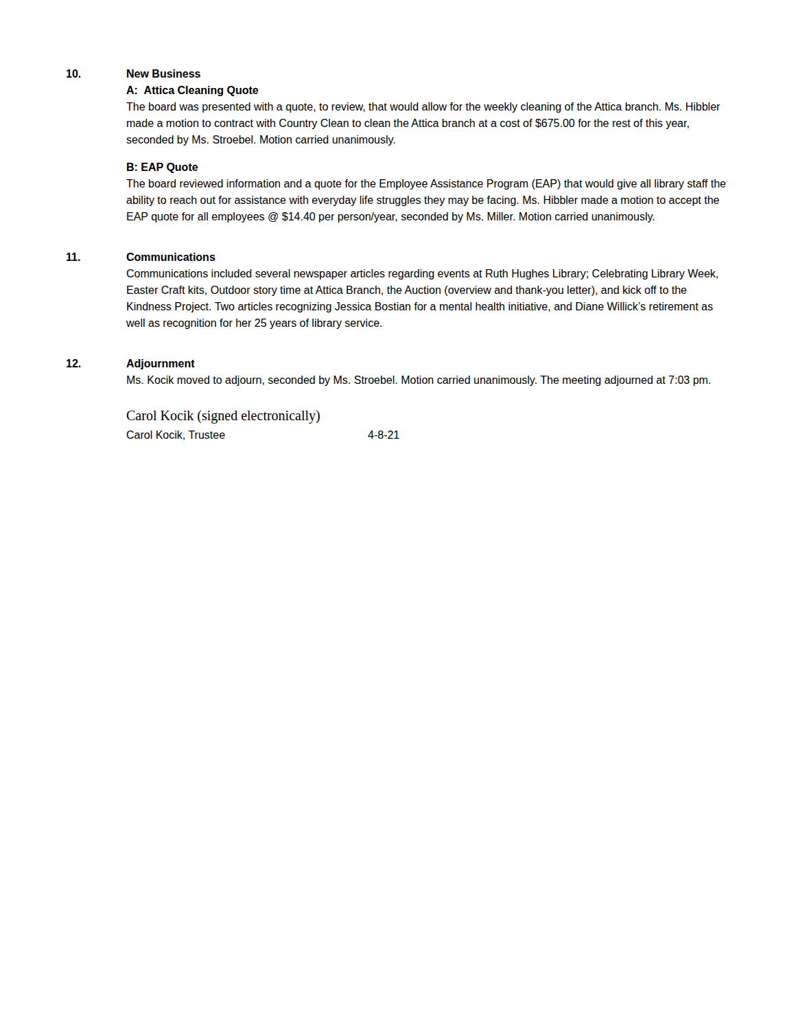10.
New Business
A: Attica Cleaning Quote
The board was presented with a quote, to review, that would allow for the weekly cleaning of the Attica branch. Ms. Hibbler made a motion to contract with Country Clean to clean the Attica branch at a cost of $675.00 for the rest of this year, seconded by Ms. Stroebel. Motion carried unanimously.
B: EAP Quote
The board reviewed information and a quote for the Employee Assistance Program (EAP) that would give all library staff the ability to reach out for assistance with everyday life struggles they may be facing. Ms. Hibbler made a motion to accept the EAP quote for all employees @ $14.40 per person/year, seconded by Ms. Miller. Motion carried unanimously.
11.
Communications
Communications included several newspaper articles regarding events at Ruth Hughes Library; Celebrating Library Week, Easter Craft kits, Outdoor story time at Attica Branch, the Auction (overview and thank-you letter), and kick off to the Kindness Project. Two articles recognizing Jessica Bostian for a mental health initiative, and Diane Willick’s retirement as well as recognition for her 25 years of library service.
12.
Adjournment
Ms. Kocik moved to adjourn, seconded by Ms. Stroebel. Motion carried unanimously. The meeting adjourned at 7:03 pm.
Carol Kocik (signed electronically)
Carol Kocik, Trustee
4-8-21